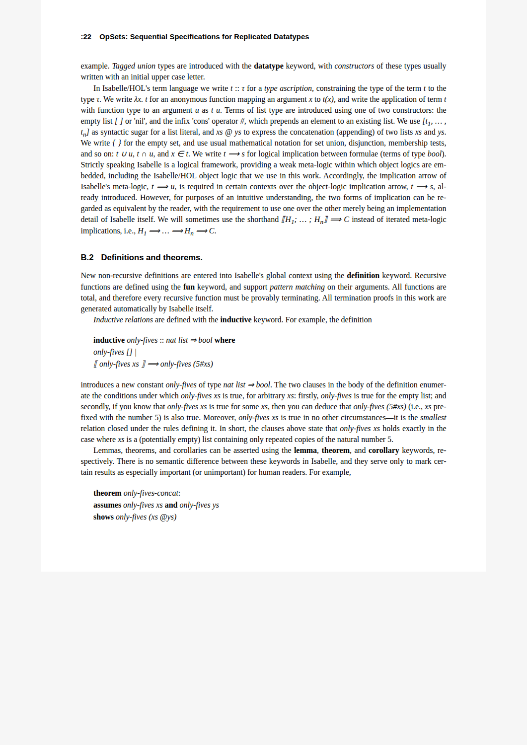:22 OpSets: Sequential Specifications for Replicated Datatypes
example. Tagged union types are introduced with the datatype keyword, with constructors of these types usually written with an initial upper case letter.
In Isabelle/HOL's term language we write t :: τ for a type ascription, constraining the type of the term t to the type τ. We write λx. t for an anonymous function mapping an argument x to t(x), and write the application of term t with function type to an argument u as t u. Terms of list type are introduced using one of two constructors: the empty list [ ] or 'nil', and the infix 'cons' operator #, which prepends an element to an existing list. We use [t1, … , tn] as syntactic sugar for a list literal, and xs @ ys to express the concatenation (appending) of two lists xs and ys. We write { } for the empty set, and use usual mathematical notation for set union, disjunction, membership tests, and so on: t ∪ u, t ∩ u, and x ∈ t. We write t ⟶ s for logical implication between formulae (terms of type bool). Strictly speaking Isabelle is a logical framework, providing a weak meta-logic within which object logics are embedded, including the Isabelle/HOL object logic that we use in this work. Accordingly, the implication arrow of Isabelle's meta-logic, t ⟹ u, is required in certain contexts over the object-logic implication arrow, t ⟶ s, already introduced. However, for purposes of an intuitive understanding, the two forms of implication can be regarded as equivalent by the reader, with the requirement to use one over the other merely being an implementation detail of Isabelle itself. We will sometimes use the shorthand ⟦H1; … ; Hn⟧ ⟹ C instead of iterated meta-logic implications, i.e., H1 ⟹ … ⟹ Hn ⟹ C.
B.2 Definitions and theorems.
New non-recursive definitions are entered into Isabelle's global context using the definition keyword. Recursive functions are defined using the fun keyword, and support pattern matching on their arguments. All functions are total, and therefore every recursive function must be provably terminating. All termination proofs in this work are generated automatically by Isabelle itself.
Inductive relations are defined with the inductive keyword. For example, the definition
inductive only-fives :: nat list ⇒ bool where only-fives [] | ⟦ only-fives xs ⟧ ⟹ only-fives (5#xs)
introduces a new constant only-fives of type nat list ⇒ bool. The two clauses in the body of the definition enumerate the conditions under which only-fives xs is true, for arbitrary xs: firstly, only-fives is true for the empty list; and secondly, if you know that only-fives xs is true for some xs, then you can deduce that only-fives (5#xs) (i.e., xs prefixed with the number 5) is also true. Moreover, only-fives xs is true in no other circumstances—it is the smallest relation closed under the rules defining it. In short, the clauses above state that only-fives xs holds exactly in the case where xs is a (potentially empty) list containing only repeated copies of the natural number 5.
Lemmas, theorems, and corollaries can be asserted using the lemma, theorem, and corollary keywords, respectively. There is no semantic difference between these keywords in Isabelle, and they serve only to mark certain results as especially important (or unimportant) for human readers. For example,
theorem only-fives-concat: assumes only-fives xs and only-fives ys shows only-fives (xs @ys)